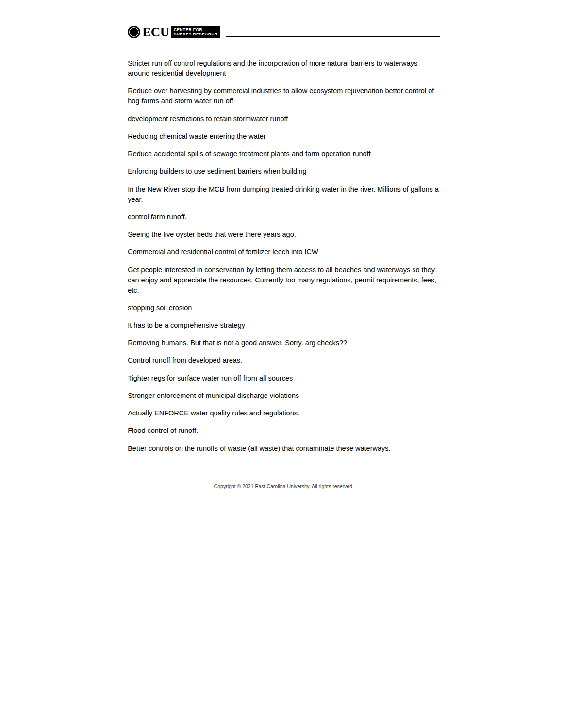ECU
Center for
Survey Research
Stricter run off control regulations and the incorporation of more natural barriers to waterways around residential development
Reduce over harvesting by commercial industries to allow ecosystem rejuvenation better control of hog farms and storm water run off
development restrictions to retain stormwater runoff
Reducing chemical waste entering the water
Reduce accidental spills of sewage treatment plants and farm operation runoff
Enforcing builders to use sediment barriers when building
In the New River stop the MCB from dumping treated drinking water in the river. Millions of gallons a year.
control farm runoff.
Seeing the live oyster beds that were there years ago.
Commercial and residential control of fertilizer leech into ICW
Get people interested in conservation by letting them access to all beaches and waterways so they can enjoy and appreciate the resources. Currently too many regulations, permit requirements, fees, etc.
stopping soil erosion
It has to be a comprehensive strategy
Removing humans. But that is not a good answer. Sorry. arg checks??
Control runoff from developed areas.
Tighter regs for surface water run off from all sources
Stronger enforcement of municipal discharge violations
Actually ENFORCE water quality rules and regulations.
Flood control of runoff.
Better controls on the runoffs of waste (all waste) that contaminate these waterways.
Copyright © 2021 East Carolina University. All rights reserved.